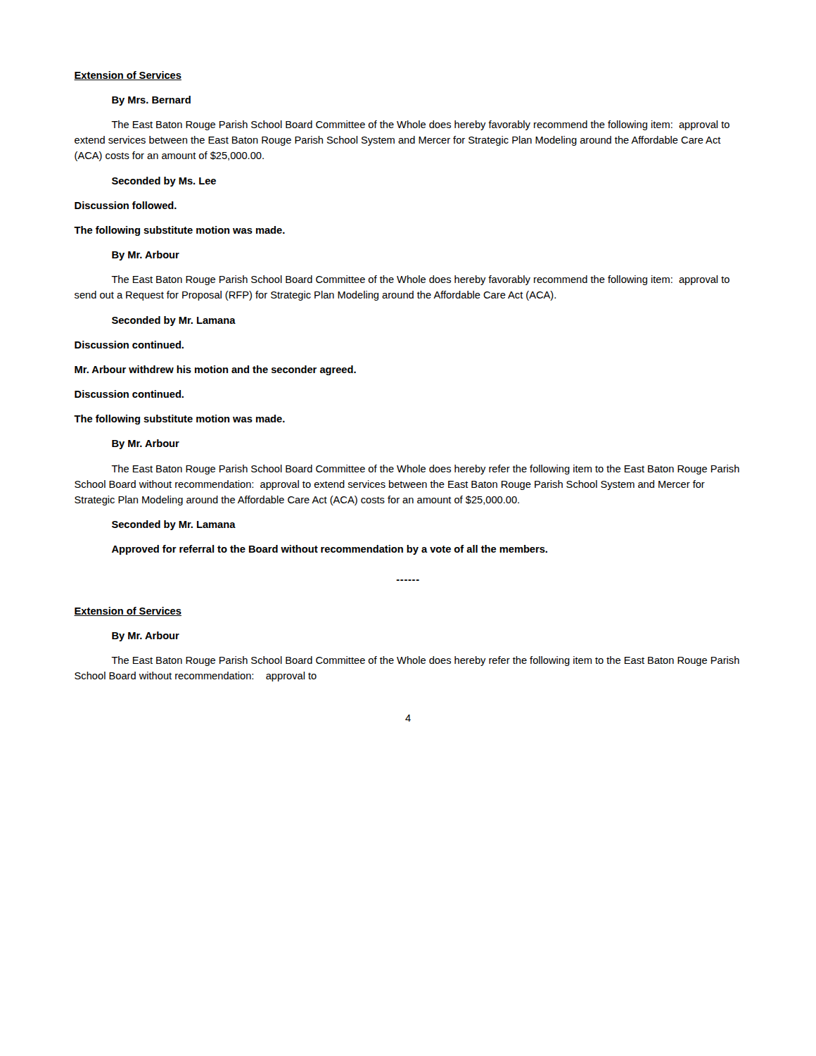Extension of Services
By Mrs. Bernard
The East Baton Rouge Parish School Board Committee of the Whole does hereby favorably recommend the following item: approval to extend services between the East Baton Rouge Parish School System and Mercer for Strategic Plan Modeling around the Affordable Care Act (ACA) costs for an amount of $25,000.00.
Seconded by Ms. Lee
Discussion followed.
The following substitute motion was made.
By Mr. Arbour
The East Baton Rouge Parish School Board Committee of the Whole does hereby favorably recommend the following item: approval to send out a Request for Proposal (RFP) for Strategic Plan Modeling around the Affordable Care Act (ACA).
Seconded by Mr. Lamana
Discussion continued.
Mr. Arbour withdrew his motion and the seconder agreed.
Discussion continued.
The following substitute motion was made.
By Mr. Arbour
The East Baton Rouge Parish School Board Committee of the Whole does hereby refer the following item to the East Baton Rouge Parish School Board without recommendation: approval to extend services between the East Baton Rouge Parish School System and Mercer for Strategic Plan Modeling around the Affordable Care Act (ACA) costs for an amount of $25,000.00.
Seconded by Mr. Lamana
Approved for referral to the Board without recommendation by a vote of all the members.
------
Extension of Services
By Mr. Arbour
The East Baton Rouge Parish School Board Committee of the Whole does hereby refer the following item to the East Baton Rouge Parish School Board without recommendation: approval to
4